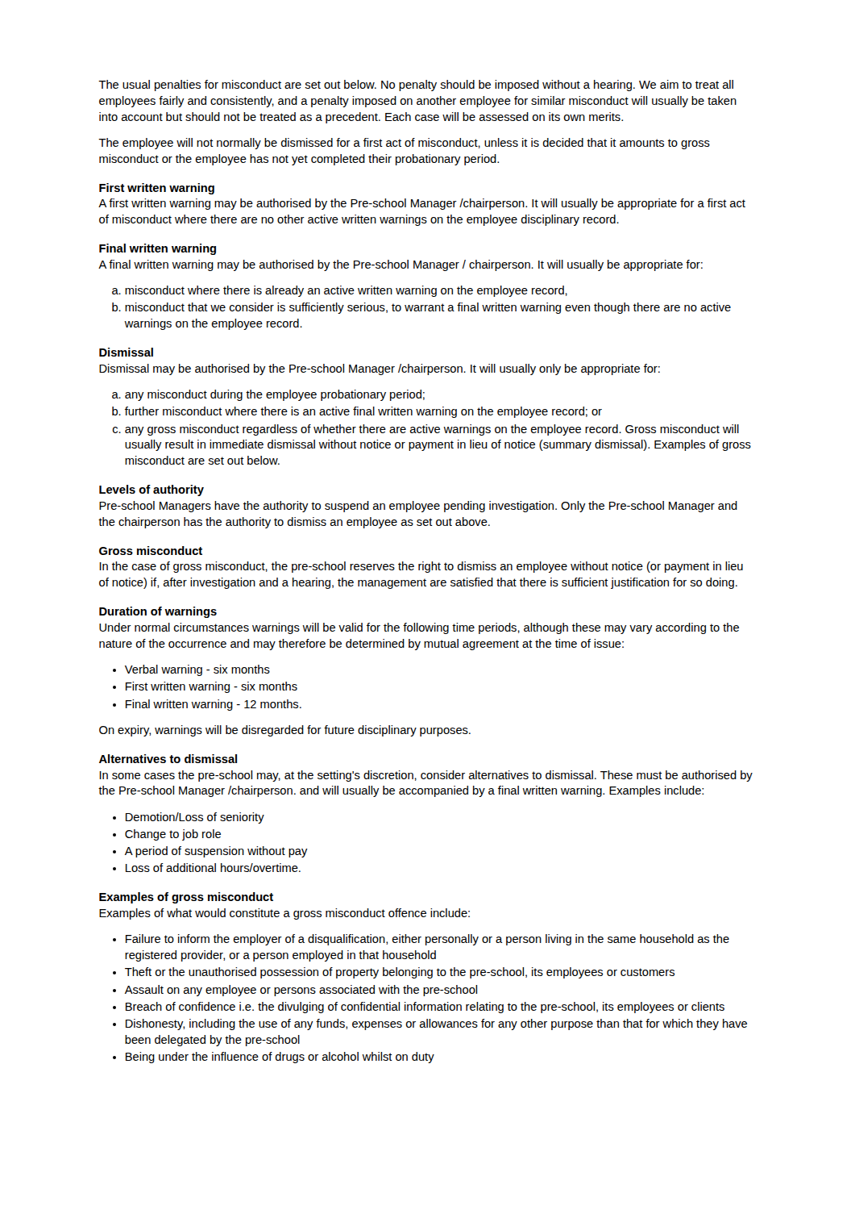The usual penalties for misconduct are set out below. No penalty should be imposed without a hearing. We aim to treat all employees fairly and consistently, and a penalty imposed on another employee for similar misconduct will usually be taken into account but should not be treated as a precedent. Each case will be assessed on its own merits.
The employee will not normally be dismissed for a first act of misconduct, unless it is decided that it amounts to gross misconduct or the employee has not yet completed their probationary period.
First written warning
A first written warning may be authorised by the Pre-school Manager /chairperson. It will usually be appropriate for a first act of misconduct where there are no other active written warnings on the employee disciplinary record.
Final written warning
A final written warning may be authorised by the Pre-school Manager / chairperson. It will usually be appropriate for:
misconduct where there is already an active written warning on the employee record,
misconduct that we consider is sufficiently serious, to warrant a final written warning even though there are no active warnings on the employee record.
Dismissal
Dismissal may be authorised by the Pre-school Manager /chairperson. It will usually only be appropriate for:
any misconduct during the employee probationary period;
further misconduct where there is an active final written warning on the employee record; or
any gross misconduct regardless of whether there are active warnings on the employee record. Gross misconduct will usually result in immediate dismissal without notice or payment in lieu of notice (summary dismissal). Examples of gross misconduct are set out below.
Levels of authority
Pre-school Managers have the authority to suspend an employee pending investigation. Only the Pre-school Manager and the chairperson has the authority to dismiss an employee as set out above.
Gross misconduct
In the case of gross misconduct, the pre-school reserves the right to dismiss an employee without notice (or payment in lieu of notice) if, after investigation and a hearing, the management are satisfied that there is sufficient justification for so doing.
Duration of warnings
Under normal circumstances warnings will be valid for the following time periods, although these may vary according to the nature of the occurrence and may therefore be determined by mutual agreement at the time of issue:
Verbal warning - six months
First written warning - six months
Final written warning - 12 months.
On expiry, warnings will be disregarded for future disciplinary purposes.
Alternatives to dismissal
In some cases the pre-school may, at the setting's discretion, consider alternatives to dismissal. These must be authorised by the Pre-school Manager /chairperson. and will usually be accompanied by a final written warning. Examples include:
Demotion/Loss of seniority
Change to job role
A period of suspension without pay
Loss of additional hours/overtime.
Examples of gross misconduct
Examples of what would constitute a gross misconduct offence include:
Failure to inform the employer of a disqualification, either personally or a person living in the same household as the registered provider, or a person employed in that household
Theft or the unauthorised possession of property belonging to the pre-school, its employees or customers
Assault on any employee or persons associated with the pre-school
Breach of confidence i.e. the divulging of confidential information relating to the pre-school, its employees or clients
Dishonesty, including the use of any funds, expenses or allowances for any other purpose than that for which they have been delegated by the pre-school
Being under the influence of drugs or alcohol whilst on duty